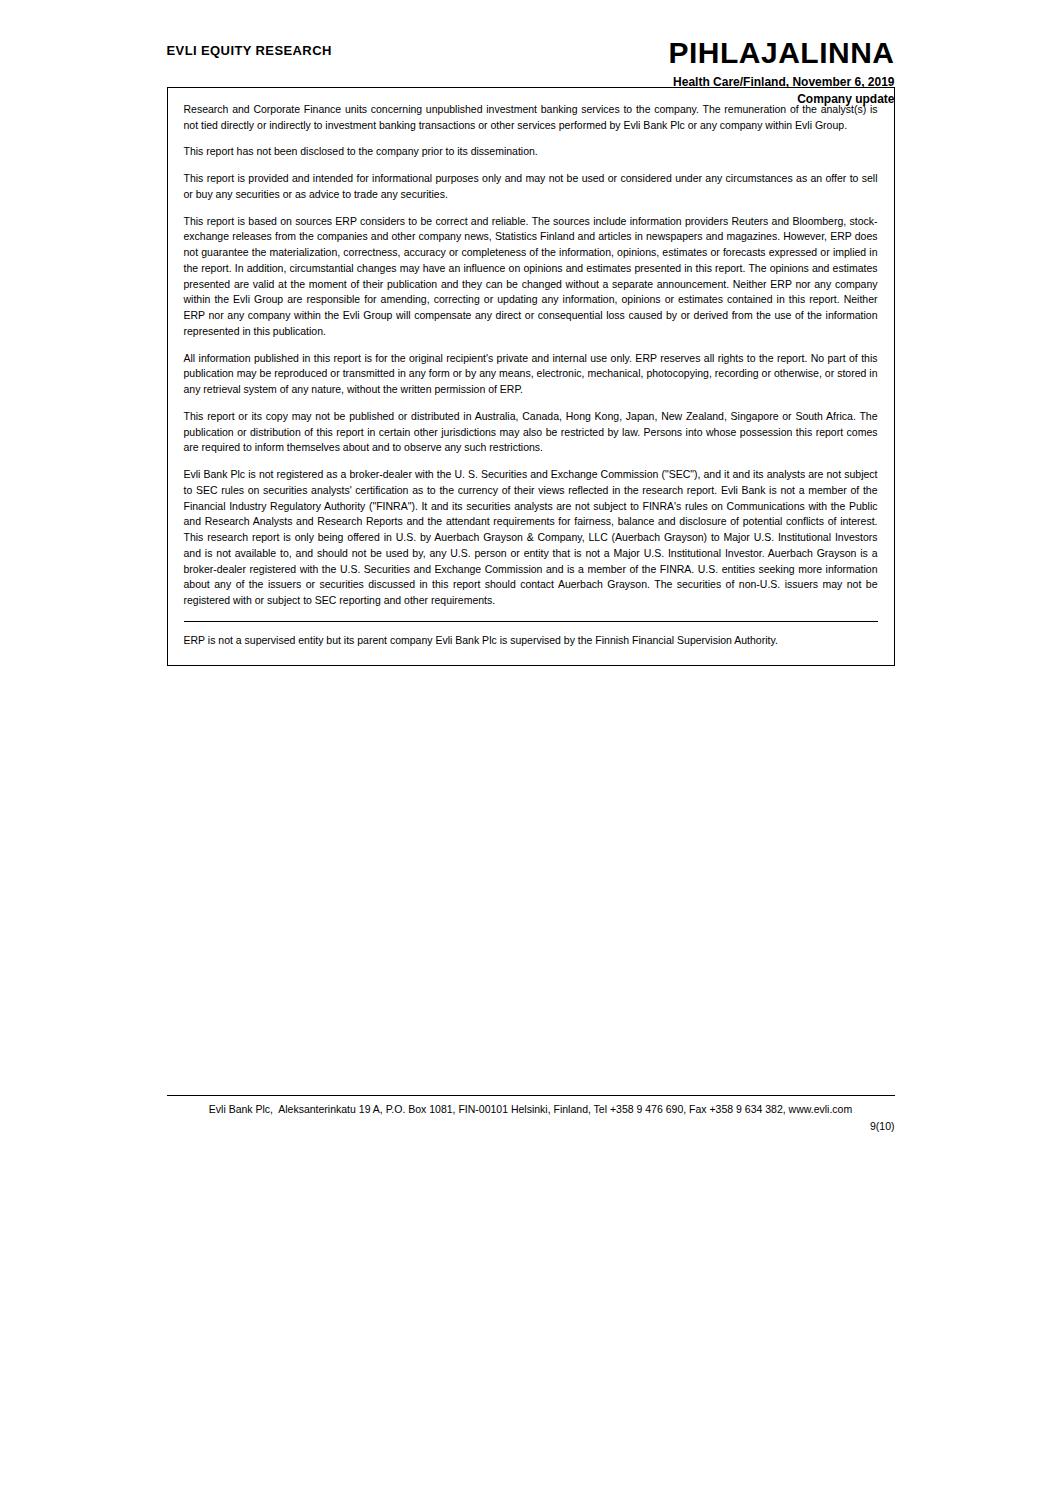EVLI EQUITY RESEARCH
PIHLAJALINNA
Health Care/Finland, November 6, 2019
Company update
Research and Corporate Finance units concerning unpublished investment banking services to the company. The remuneration of the analyst(s) is not tied directly or indirectly to investment banking transactions or other services performed by Evli Bank Plc or any company within Evli Group.
This report has not been disclosed to the company prior to its dissemination.
This report is provided and intended for informational purposes only and may not be used or considered under any circumstances as an offer to sell or buy any securities or as advice to trade any securities.
This report is based on sources ERP considers to be correct and reliable. The sources include information providers Reuters and Bloomberg, stock-exchange releases from the companies and other company news, Statistics Finland and articles in newspapers and magazines. However, ERP does not guarantee the materialization, correctness, accuracy or completeness of the information, opinions, estimates or forecasts expressed or implied in the report. In addition, circumstantial changes may have an influence on opinions and estimates presented in this report. The opinions and estimates presented are valid at the moment of their publication and they can be changed without a separate announcement. Neither ERP nor any company within the Evli Group are responsible for amending, correcting or updating any information, opinions or estimates contained in this report. Neither ERP nor any company within the Evli Group will compensate any direct or consequential loss caused by or derived from the use of the information represented in this publication.
All information published in this report is for the original recipient's private and internal use only. ERP reserves all rights to the report. No part of this publication may be reproduced or transmitted in any form or by any means, electronic, mechanical, photocopying, recording or otherwise, or stored in any retrieval system of any nature, without the written permission of ERP.
This report or its copy may not be published or distributed in Australia, Canada, Hong Kong, Japan, New Zealand, Singapore or South Africa. The publication or distribution of this report in certain other jurisdictions may also be restricted by law. Persons into whose possession this report comes are required to inform themselves about and to observe any such restrictions.
Evli Bank Plc is not registered as a broker-dealer with the U. S. Securities and Exchange Commission ("SEC"), and it and its analysts are not subject to SEC rules on securities analysts' certification as to the currency of their views reflected in the research report. Evli Bank is not a member of the Financial Industry Regulatory Authority ("FINRA"). It and its securities analysts are not subject to FINRA's rules on Communications with the Public and Research Analysts and Research Reports and the attendant requirements for fairness, balance and disclosure of potential conflicts of interest. This research report is only being offered in U.S. by Auerbach Grayson & Company, LLC (Auerbach Grayson) to Major U.S. Institutional Investors and is not available to, and should not be used by, any U.S. person or entity that is not a Major U.S. Institutional Investor. Auerbach Grayson is a broker-dealer registered with the U.S. Securities and Exchange Commission and is a member of the FINRA. U.S. entities seeking more information about any of the issuers or securities discussed in this report should contact Auerbach Grayson. The securities of non-U.S. issuers may not be registered with or subject to SEC reporting and other requirements.
ERP is not a supervised entity but its parent company Evli Bank Plc is supervised by the Finnish Financial Supervision Authority.
Evli Bank Plc, Aleksanterinkatu 19 A, P.O. Box 1081, FIN-00101 Helsinki, Finland, Tel +358 9 476 690, Fax +358 9 634 382, www.evli.com
9(10)